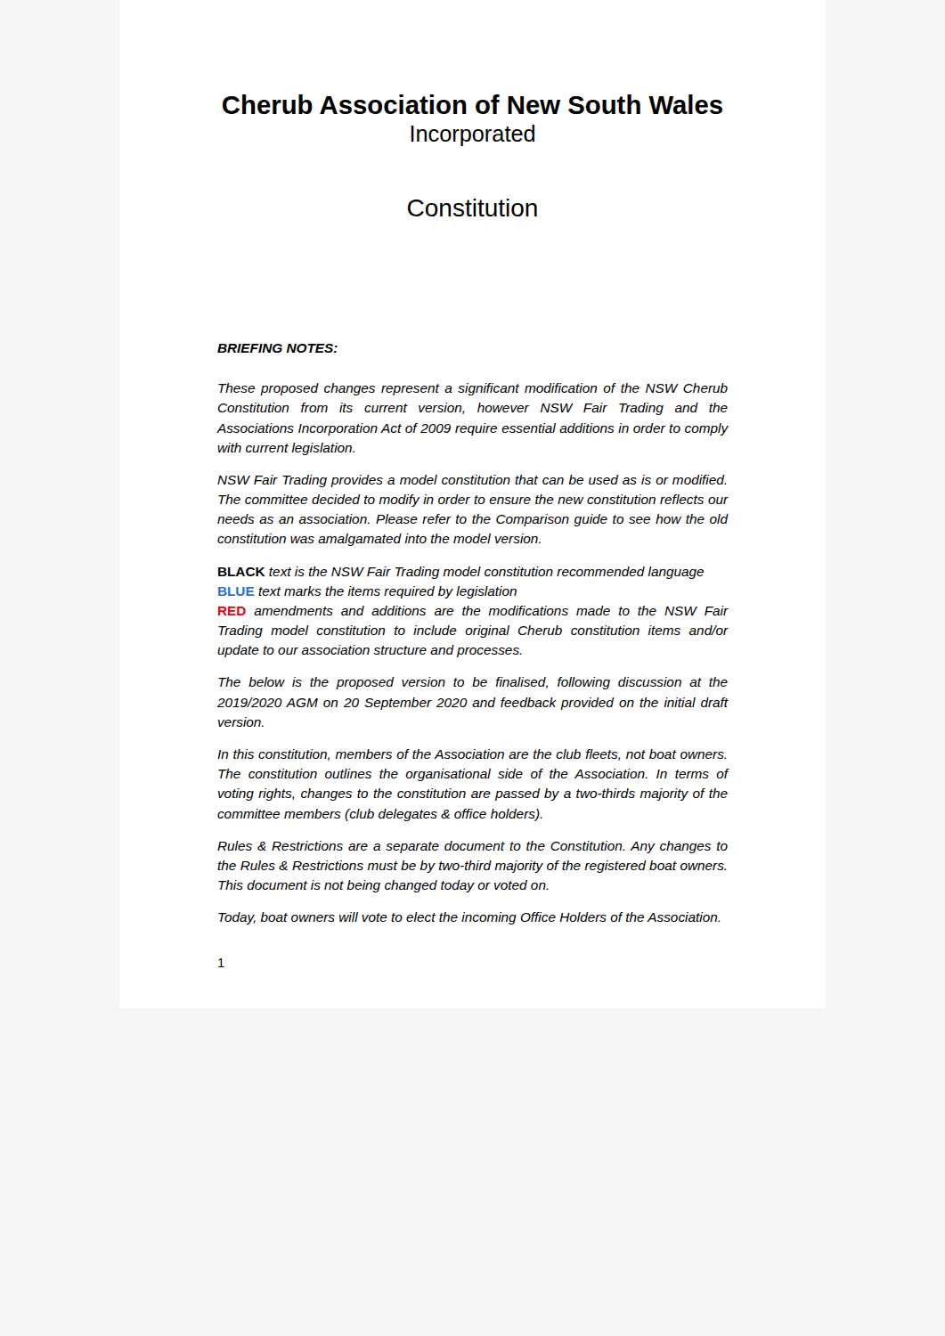Cherub Association of New South WalesIncorporated
Constitution
BRIEFING NOTES:
These proposed changes represent a significant modification of the NSW Cherub Constitution from its current version, however NSW Fair Trading and the Associations Incorporation Act of 2009 require essential additions in order to comply with current legislation.
NSW Fair Trading provides a model constitution that can be used as is or modified. The committee decided to modify in order to ensure the new constitution reflects our needs as an association. Please refer to the Comparison guide to see how the old constitution was amalgamated into the model version.
BLACK text is the NSW Fair Trading model constitution recommended language
BLUE text marks the items required by legislation
RED amendments and additions are the modifications made to the NSW Fair Trading model constitution to include original Cherub constitution items and/or update to our association structure and processes.
The below is the proposed version to be finalised, following discussion at the 2019/2020 AGM on 20 September 2020 and feedback provided on the initial draft version.
In this constitution, members of the Association are the club fleets, not boat owners. The constitution outlines the organisational side of the Association. In terms of voting rights, changes to the constitution are passed by a two-thirds majority of the committee members (club delegates & office holders).
Rules & Restrictions are a separate document to the Constitution. Any changes to the Rules & Restrictions must be by two-third majority of the registered boat owners. This document is not being changed today or voted on.
Today, boat owners will vote to elect the incoming Office Holders of the Association.
1